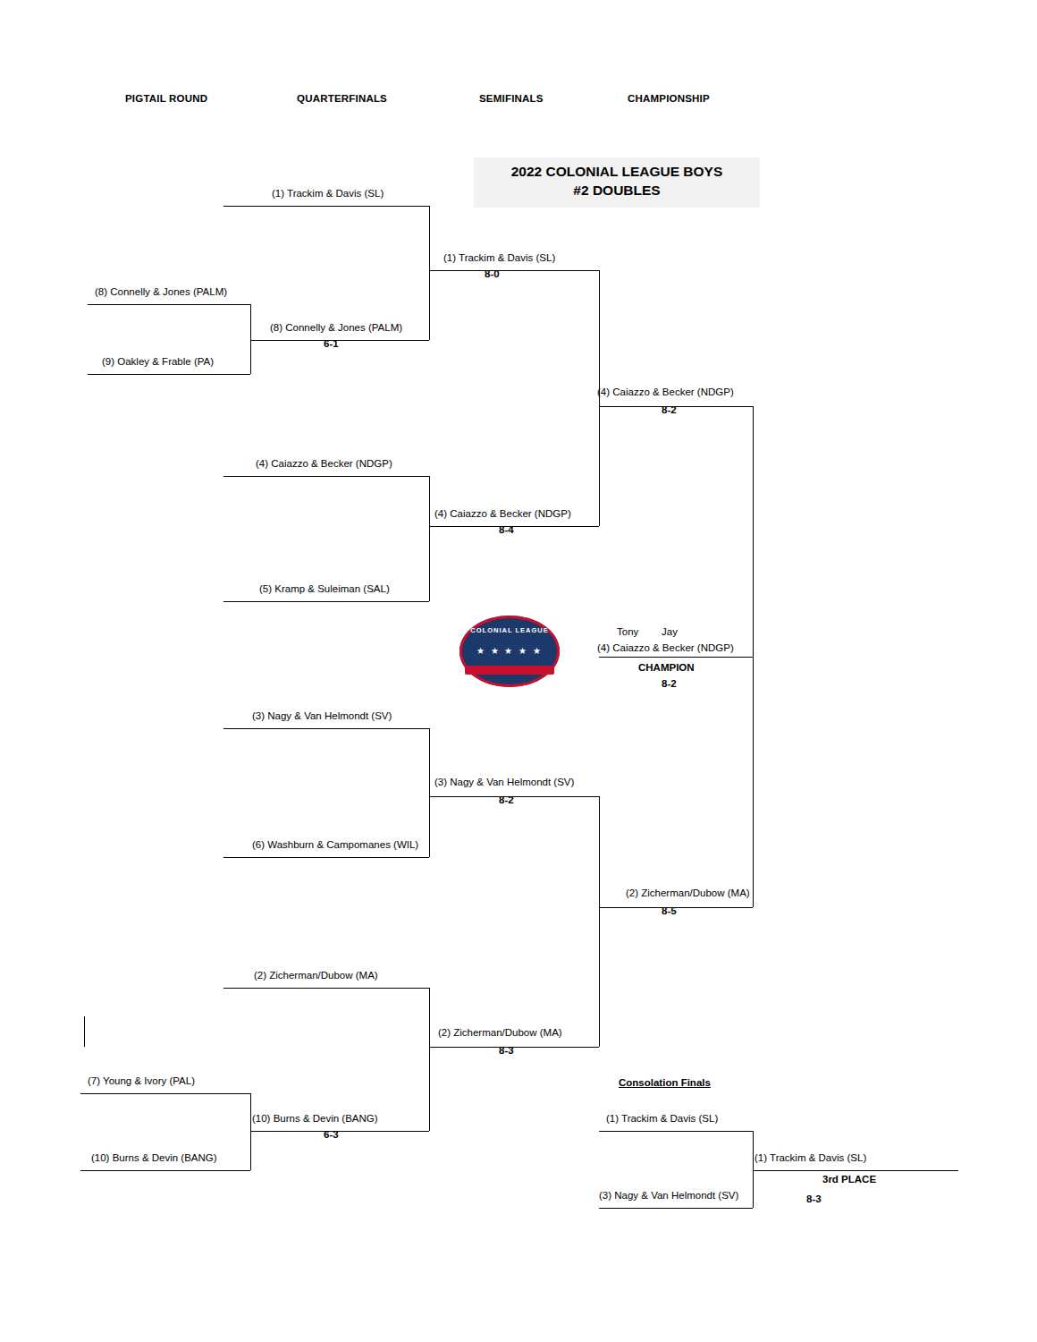PIGTAIL ROUND
QUARTERFINALS
SEMIFINALS
CHAMPIONSHIP
2022 COLONIAL LEAGUE BOYS
#2 DOUBLES
(1) Trackim & Davis (SL)
(8) Connelly & Jones (PALM)
(9) Oakley & Frable (PA)
(8) Connelly & Jones (PALM)
6-1
(1) Trackim & Davis (SL)
8-0
(4) Caiazzo & Becker (NDGP)
(5) Kramp & Suleiman (SAL)
(4) Caiazzo & Becker (NDGP)
8-4
(4) Caiazzo & Becker (NDGP)
8-2
(3) Nagy & Van Helmondt (SV)
(6) Washburn & Campomanes (WIL)
(3) Nagy & Van Helmondt (SV)
8-2
(2) Zicherman/Dubow (MA)
(7) Young & Ivory (PAL)
(10) Burns & Devin (BANG)
(10) Burns & Devin (BANG)
6-3
(2) Zicherman/Dubow (MA)
8-3
(2) Zicherman/Dubow (MA)
8-5
Tony
Jay
(4) Caiazzo & Becker (NDGP)
CHAMPION
8-2
COLONIAL LEAGUE
★ ★ ★ ★ ★
Consolation Finals
(1) Trackim & Davis (SL)
(3) Nagy & Van Helmondt (SV)
(1) Trackim & Davis (SL)
3rd PLACE
8-3